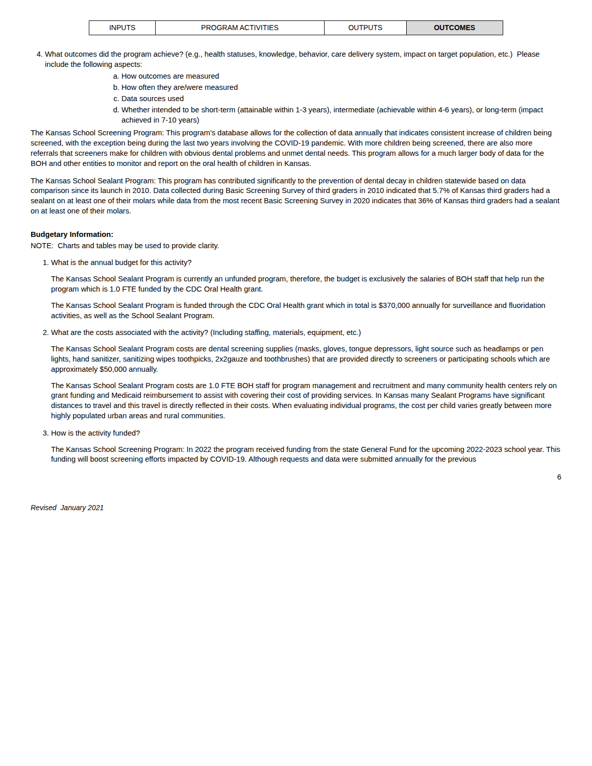| INPUTS | PROGRAM ACTIVITIES | OUTPUTS | OUTCOMES |
What outcomes did the program achieve? (e.g., health statuses, knowledge, behavior, care delivery system, impact on target population, etc.) Please include the following aspects:
How outcomes are measured
How often they are/were measured
Data sources used
Whether intended to be short-term (attainable within 1-3 years), intermediate (achievable within 4-6 years), or long-term (impact achieved in 7-10 years)
The Kansas School Screening Program: This program’s database allows for the collection of data annually that indicates consistent increase of children being screened, with the exception being during the last two years involving the COVID-19 pandemic. With more children being screened, there are also more referrals that screeners make for children with obvious dental problems and unmet dental needs. This program allows for a much larger body of data for the BOH and other entities to monitor and report on the oral health of children in Kansas.
The Kansas School Sealant Program: This program has contributed significantly to the prevention of dental decay in children statewide based on data comparison since its launch in 2010. Data collected during Basic Screening Survey of third graders in 2010 indicated that 5.7% of Kansas third graders had a sealant on at least one of their molars while data from the most recent Basic Screening Survey in 2020 indicates that 36% of Kansas third graders had a sealant on at least one of their molars.
Budgetary Information:
NOTE: Charts and tables may be used to provide clarity.
What is the annual budget for this activity?
The Kansas School Sealant Program is currently an unfunded program, therefore, the budget is exclusively the salaries of BOH staff that help run the program which is 1.0 FTE funded by the CDC Oral Health grant.
The Kansas School Sealant Program is funded through the CDC Oral Health grant which in total is $370,000 annually for surveillance and fluoridation activities, as well as the School Sealant Program.
What are the costs associated with the activity? (Including staffing, materials, equipment, etc.)
The Kansas School Sealant Program costs are dental screening supplies (masks, gloves, tongue depressors, light source such as headlamps or pen lights, hand sanitizer, sanitizing wipes toothpicks, 2x2gauze and toothbrushes) that are provided directly to screeners or participating schools which are approximately $50,000 annually.
The Kansas School Sealant Program costs are 1.0 FTE BOH staff for program management and recruitment and many community health centers rely on grant funding and Medicaid reimbursement to assist with covering their cost of providing services. In Kansas many Sealant Programs have significant distances to travel and this travel is directly reflected in their costs. When evaluating individual programs, the cost per child varies greatly between more highly populated urban areas and rural communities.
How is the activity funded?
The Kansas School Screening Program: In 2022 the program received funding from the state General Fund for the upcoming 2022-2023 school year. This funding will boost screening efforts impacted by COVID-19. Although requests and data were submitted annually for the previous
6
Revised January 2021